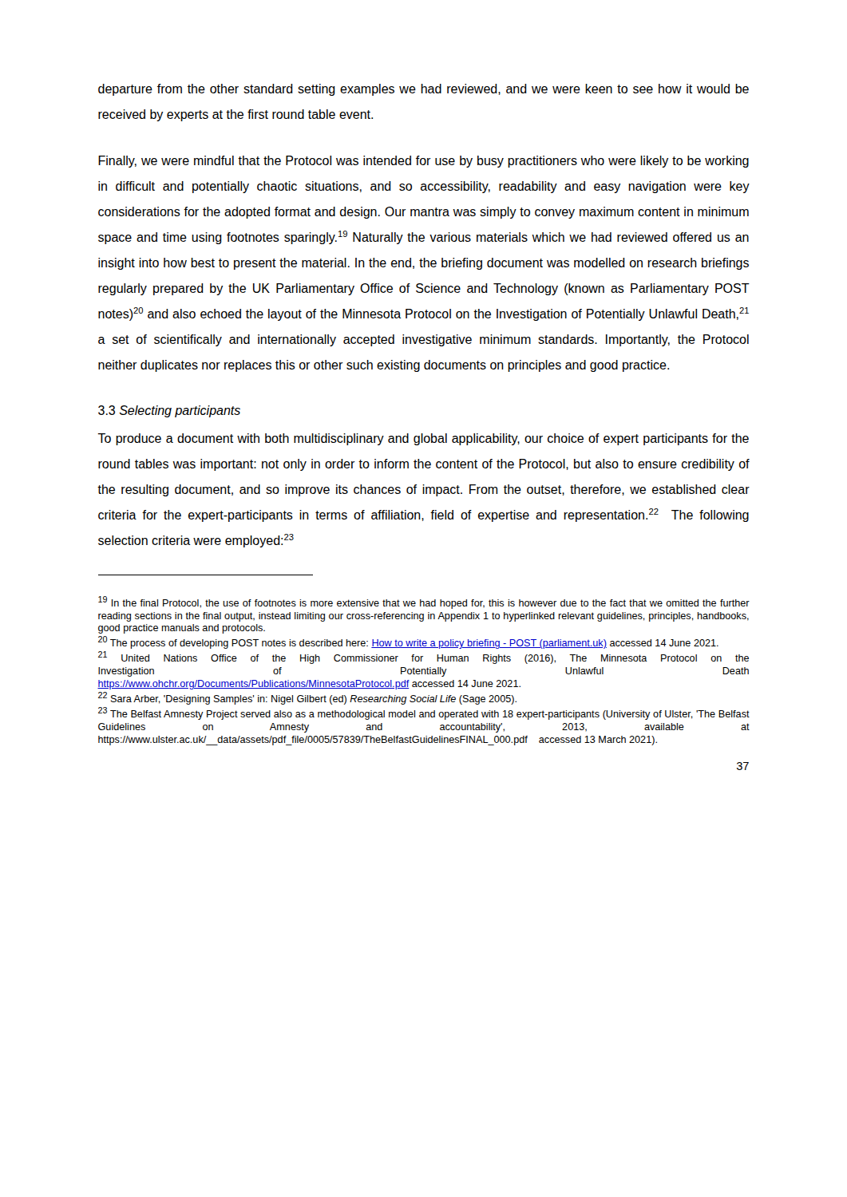departure from the other standard setting examples we had reviewed, and we were keen to see how it would be received by experts at the first round table event.
Finally, we were mindful that the Protocol was intended for use by busy practitioners who were likely to be working in difficult and potentially chaotic situations, and so accessibility, readability and easy navigation were key considerations for the adopted format and design. Our mantra was simply to convey maximum content in minimum space and time using footnotes sparingly.19 Naturally the various materials which we had reviewed offered us an insight into how best to present the material. In the end, the briefing document was modelled on research briefings regularly prepared by the UK Parliamentary Office of Science and Technology (known as Parliamentary POST notes)20 and also echoed the layout of the Minnesota Protocol on the Investigation of Potentially Unlawful Death,21 a set of scientifically and internationally accepted investigative minimum standards. Importantly, the Protocol neither duplicates nor replaces this or other such existing documents on principles and good practice.
3.3 Selecting participants
To produce a document with both multidisciplinary and global applicability, our choice of expert participants for the round tables was important: not only in order to inform the content of the Protocol, but also to ensure credibility of the resulting document, and so improve its chances of impact. From the outset, therefore, we established clear criteria for the expert-participants in terms of affiliation, field of expertise and representation.22 The following selection criteria were employed:23
19 In the final Protocol, the use of footnotes is more extensive that we had hoped for, this is however due to the fact that we omitted the further reading sections in the final output, instead limiting our cross-referencing in Appendix 1 to hyperlinked relevant guidelines, principles, handbooks, good practice manuals and protocols.
20 The process of developing POST notes is described here: How to write a policy briefing - POST (parliament.uk) accessed 14 June 2021.
21 United Nations Office of the High Commissioner for Human Rights (2016), The Minnesota Protocol on the Investigation of Potentially Unlawful Death https://www.ohchr.org/Documents/Publications/MinnesotaProtocol.pdf accessed 14 June 2021.
22 Sara Arber, 'Designing Samples' in: Nigel Gilbert (ed) Researching Social Life (Sage 2005).
23 The Belfast Amnesty Project served also as a methodological model and operated with 18 expert-participants (University of Ulster, 'The Belfast Guidelines on Amnesty and accountability', 2013, available at https://www.ulster.ac.uk/__data/assets/pdf_file/0005/57839/TheBelfastGuidelinesFINAL_000.pdf accessed 13 March 2021).
37